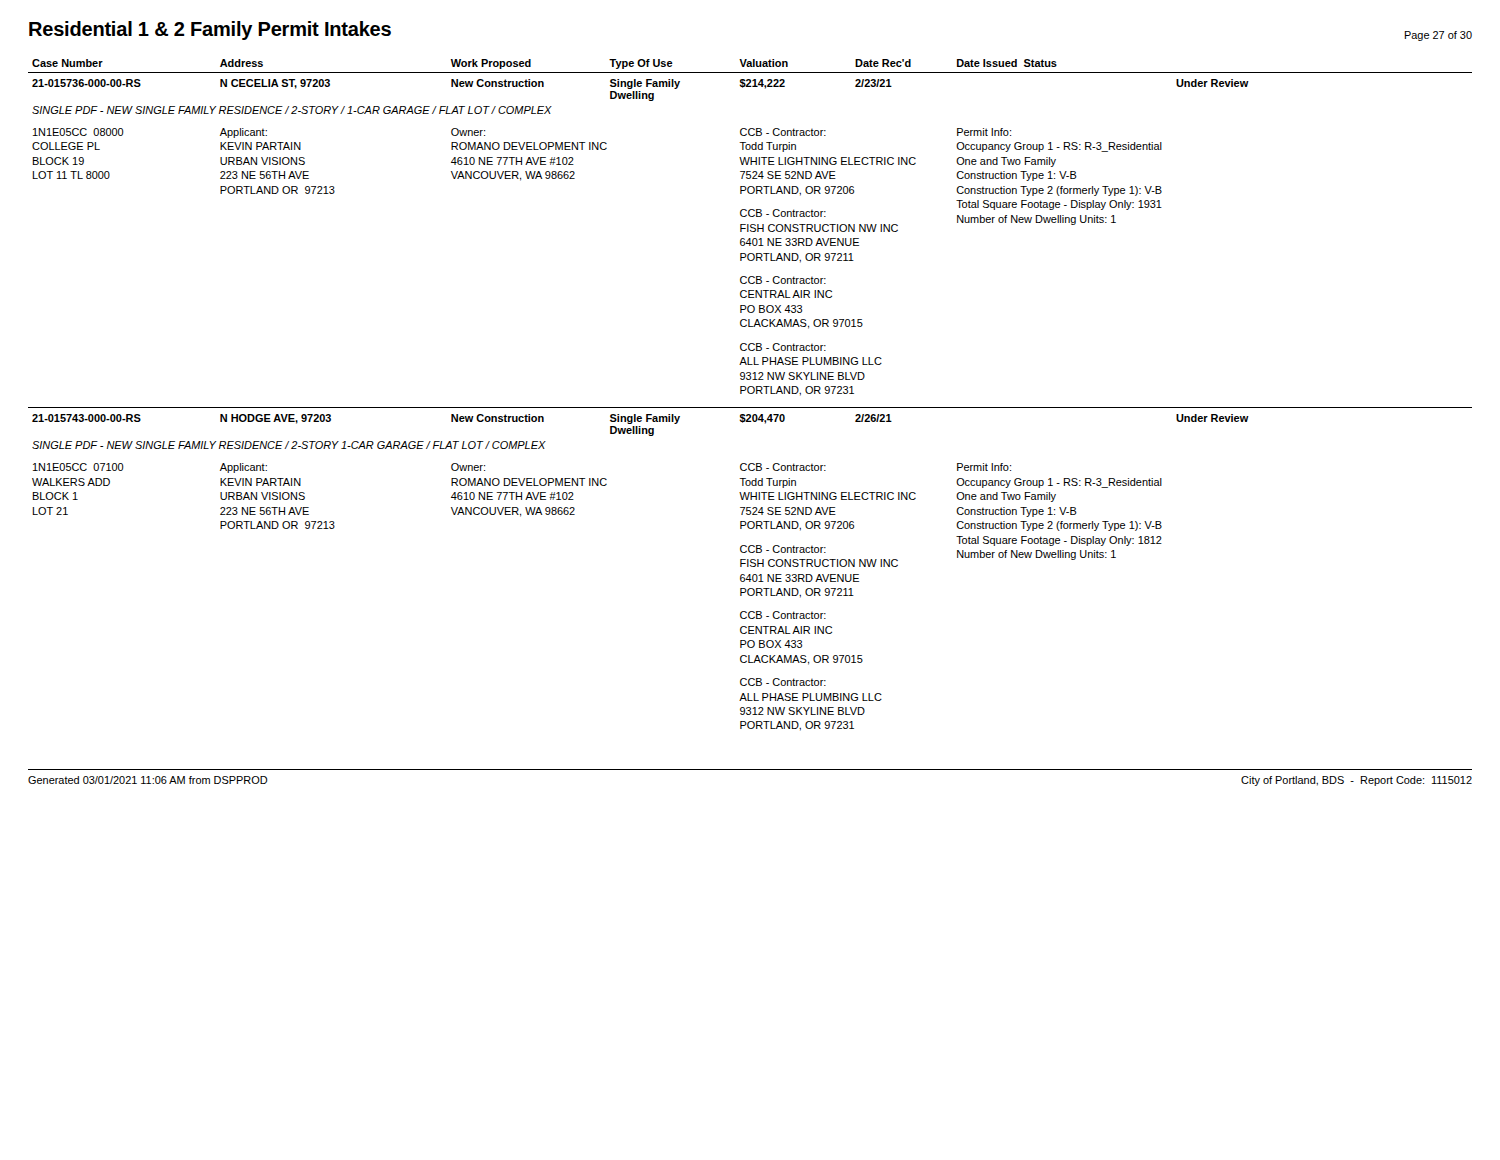Residential 1 & 2 Family Permit Intakes
Page 27 of 30
| Case Number | Address | Work Proposed | Type Of Use | Valuation | Date Rec'd | Date Issued Status |
| --- | --- | --- | --- | --- | --- | --- |
| 21-015736-000-00-RS | N CECELIA ST, 97203 | New Construction | Single Family Dwelling | $214,222 | 2/23/21 | Under Review |
| SINGLE PDF - NEW SINGLE FAMILY RESIDENCE / 2-STORY / 1-CAR GARAGE / FLAT LOT / COMPLEX |
| 1N1E05CC 08000 COLLEGE PL BLOCK 19 LOT 11 TL 8000 | Applicant: KEVIN PARTAIN URBAN VISIONS 223 NE 56TH AVE PORTLAND OR 97213 | Owner: ROMANO DEVELOPMENT INC 4610 NE 77TH AVE #102 VANCOUVER, WA 98662 | CCB - Contractor: Todd Turpin WHITE LIGHTNING ELECTRIC INC 7524 SE 52ND AVE PORTLAND, OR 97206 CCB - Contractor: FISH CONSTRUCTION NW INC 6401 NE 33RD AVENUE PORTLAND, OR 97211 CCB - Contractor: CENTRAL AIR INC PO BOX 433 CLACKAMAS, OR 97015 CCB - Contractor: ALL PHASE PLUMBING LLC 9312 NW SKYLINE BLVD PORTLAND, OR 97231 | Permit Info: Occupancy Group 1 - RS: R-3_Residential One and Two Family Construction Type 1: V-B Construction Type 2 (formerly Type 1): V-B Total Square Footage - Display Only: 1931 Number of New Dwelling Units: 1 |
| 21-015743-000-00-RS | N HODGE AVE, 97203 | New Construction | Single Family Dwelling | $204,470 | 2/26/21 | Under Review |
| SINGLE PDF - NEW SINGLE FAMILY RESIDENCE / 2-STORY 1-CAR GARAGE / FLAT LOT / COMPLEX |
| 1N1E05CC 07100 WALKERS ADD BLOCK 1 LOT 21 | Applicant: KEVIN PARTAIN URBAN VISIONS 223 NE 56TH AVE PORTLAND OR 97213 | Owner: ROMANO DEVELOPMENT INC 4610 NE 77TH AVE #102 VANCOUVER, WA 98662 | CCB - Contractor: Todd Turpin WHITE LIGHTNING ELECTRIC INC 7524 SE 52ND AVE PORTLAND, OR 97206 CCB - Contractor: FISH CONSTRUCTION NW INC 6401 NE 33RD AVENUE PORTLAND, OR 97211 CCB - Contractor: CENTRAL AIR INC PO BOX 433 CLACKAMAS, OR 97015 CCB - Contractor: ALL PHASE PLUMBING LLC 9312 NW SKYLINE BLVD PORTLAND, OR 97231 | Permit Info: Occupancy Group 1 - RS: R-3_Residential One and Two Family Construction Type 1: V-B Construction Type 2 (formerly Type 1): V-B Total Square Footage - Display Only: 1812 Number of New Dwelling Units: 1 |
Generated 03/01/2021 11:06 AM from DSPPROD
City of Portland, BDS - Report Code: 1115012